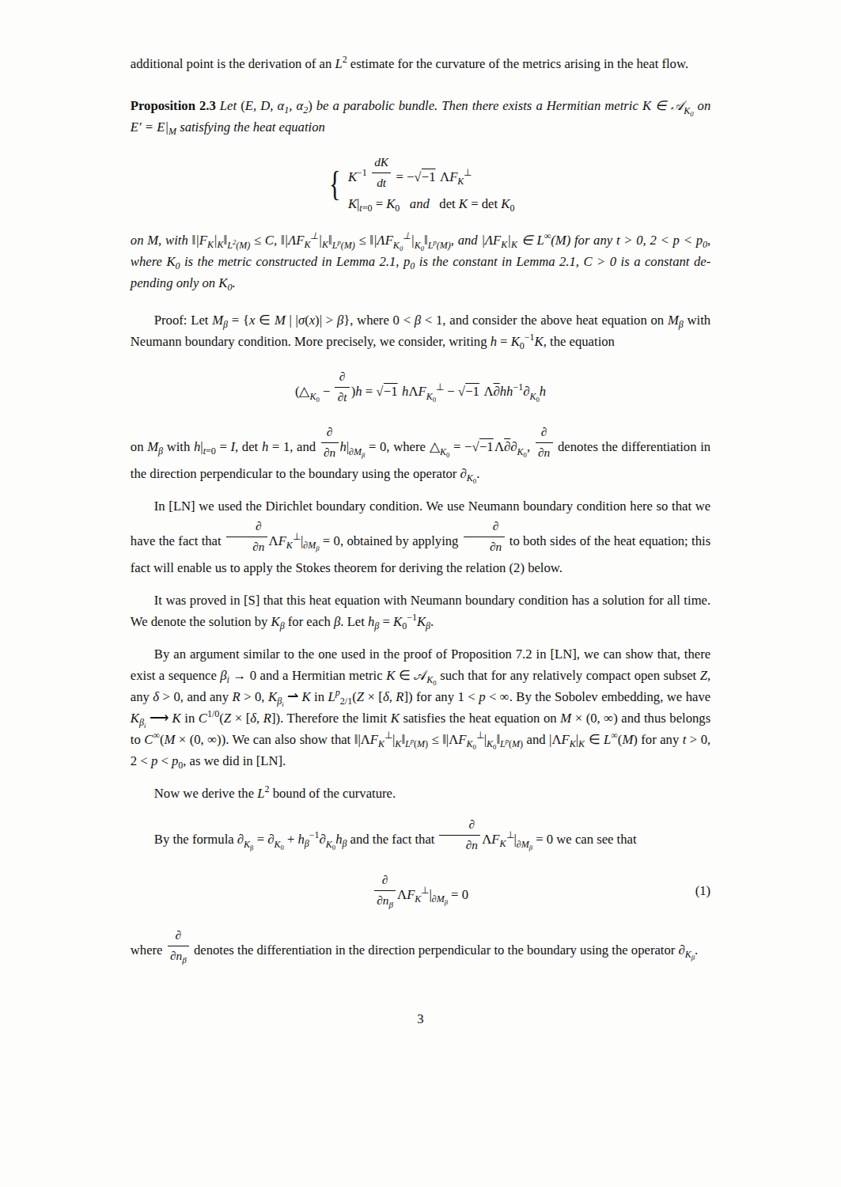additional point is the derivation of an L2 estimate for the curvature of the metrics arising in the heat flow.
Proposition 2.3 Let (E, D, α1, α2) be a parabolic bundle. Then there exists a Hermitian metric K ∈ 𝒜K0 on E′ = E|M satisfying the heat equation
{ K−1 dK dt = −√−1 ΛFK⊥ K|t=0 = K0 and det K = det K0
on M, with ‖|FK|K‖L2(M) ≤ C, ‖|ΛFK⊥|K‖Lp(M) ≤ ‖|ΛFK0⊥|K0‖Lp(M), and |ΛFK|K ∈ L∞(M) for any t > 0, 2 < p < p0, where K0 is the metric constructed in Lemma 2.1, p0 is the constant in Lemma 2.1, C > 0 is a constant depending only on K0.
Proof: Let Mβ = {x ∈ M | |σ(x)| > β}, where 0 < β < 1, and consider the above heat equation on Mβ with Neumann boundary condition. More precisely, we consider, writing h = K0−1K, the equation
(△K0 − ∂∂t)h = √−1 hΛFK0⊥ − √−1 Λ∂hh−1∂K0h
on Mβ with h|t=0 = I, det h = 1, and ∂∂n h|∂Mβ = 0, where △K0 = −√−1 Λ∂∂K0, ∂∂n denotes the differentiation in the direction perpendicular to the boundary using the operator ∂K0.
In [LN] we used the Dirichlet boundary condition. We use Neumann boundary condition here so that we have the fact that ∂∂n ΛFK⊥|∂Mβ = 0, obtained by applying ∂∂n to both sides of the heat equation; this fact will enable us to apply the Stokes theorem for deriving the relation (2) below.
It was proved in [S] that this heat equation with Neumann boundary condition has a solution for all time. We denote the solution by Kβ for each β. Let hβ = K0−1Kβ.
By an argument similar to the one used in the proof of Proposition 7.2 in [LN], we can show that, there exist a sequence βi → 0 and a Hermitian metric K ∈ 𝒜K0 such that for any relatively compact open subset Z, any δ > 0, and any R > 0, Kβi ⇀ K in Lp2/1(Z × [δ, R]) for any 1 < p < ∞. By the Sobolev embedding, we have Kβi ⟶ K in C1/0(Z × [δ, R]). Therefore the limit K satisfies the heat equation on M × (0, ∞) and thus belongs to C∞(M × (0, ∞)). We can also show that ‖|ΛFK⊥|K‖Lp(M) ≤ ‖|ΛFK0⊥|K0‖Lp(M) and |ΛFK|K ∈ L∞(M) for any t > 0, 2 < p < p0, as we did in [LN].
Now we derive the L2 bound of the curvature.
By the formula ∂Kβ = ∂K0 + hβ−1∂K0hβ and the fact that ∂∂n ΛFK⊥|∂Mβ = 0 we can see that
∂∂nβ ΛFK⊥|∂Mβ = 0 (1)
where ∂∂nβ denotes the differentiation in the direction perpendicular to the boundary using the operator ∂Kβ.
3